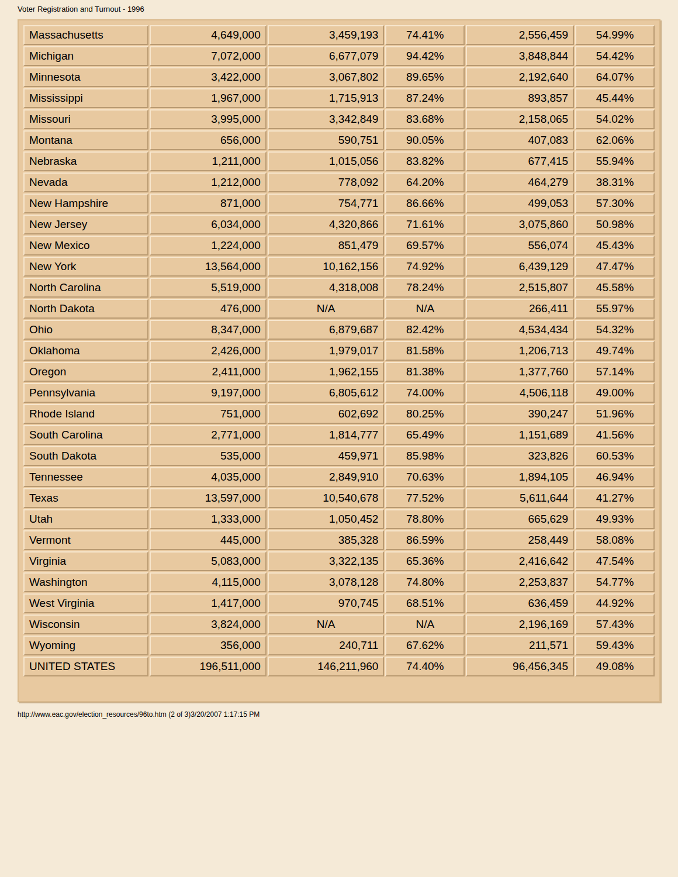Voter Registration and Turnout - 1996
| Massachusetts | 4,649,000 | 3,459,193 | 74.41% | 2,556,459 | 54.99% |
| Michigan | 7,072,000 | 6,677,079 | 94.42% | 3,848,844 | 54.42% |
| Minnesota | 3,422,000 | 3,067,802 | 89.65% | 2,192,640 | 64.07% |
| Mississippi | 1,967,000 | 1,715,913 | 87.24% | 893,857 | 45.44% |
| Missouri | 3,995,000 | 3,342,849 | 83.68% | 2,158,065 | 54.02% |
| Montana | 656,000 | 590,751 | 90.05% | 407,083 | 62.06% |
| Nebraska | 1,211,000 | 1,015,056 | 83.82% | 677,415 | 55.94% |
| Nevada | 1,212,000 | 778,092 | 64.20% | 464,279 | 38.31% |
| New Hampshire | 871,000 | 754,771 | 86.66% | 499,053 | 57.30% |
| New Jersey | 6,034,000 | 4,320,866 | 71.61% | 3,075,860 | 50.98% |
| New Mexico | 1,224,000 | 851,479 | 69.57% | 556,074 | 45.43% |
| New York | 13,564,000 | 10,162,156 | 74.92% | 6,439,129 | 47.47% |
| North Carolina | 5,519,000 | 4,318,008 | 78.24% | 2,515,807 | 45.58% |
| North Dakota | 476,000 | N/A | N/A | 266,411 | 55.97% |
| Ohio | 8,347,000 | 6,879,687 | 82.42% | 4,534,434 | 54.32% |
| Oklahoma | 2,426,000 | 1,979,017 | 81.58% | 1,206,713 | 49.74% |
| Oregon | 2,411,000 | 1,962,155 | 81.38% | 1,377,760 | 57.14% |
| Pennsylvania | 9,197,000 | 6,805,612 | 74.00% | 4,506,118 | 49.00% |
| Rhode Island | 751,000 | 602,692 | 80.25% | 390,247 | 51.96% |
| South Carolina | 2,771,000 | 1,814,777 | 65.49% | 1,151,689 | 41.56% |
| South Dakota | 535,000 | 459,971 | 85.98% | 323,826 | 60.53% |
| Tennessee | 4,035,000 | 2,849,910 | 70.63% | 1,894,105 | 46.94% |
| Texas | 13,597,000 | 10,540,678 | 77.52% | 5,611,644 | 41.27% |
| Utah | 1,333,000 | 1,050,452 | 78.80% | 665,629 | 49.93% |
| Vermont | 445,000 | 385,328 | 86.59% | 258,449 | 58.08% |
| Virginia | 5,083,000 | 3,322,135 | 65.36% | 2,416,642 | 47.54% |
| Washington | 4,115,000 | 3,078,128 | 74.80% | 2,253,837 | 54.77% |
| West Virginia | 1,417,000 | 970,745 | 68.51% | 636,459 | 44.92% |
| Wisconsin | 3,824,000 | N/A | N/A | 2,196,169 | 57.43% |
| Wyoming | 356,000 | 240,711 | 67.62% | 211,571 | 59.43% |
| UNITED STATES | 196,511,000 | 146,211,960 | 74.40% | 96,456,345 | 49.08% |
http://www.eac.gov/election_resources/96to.htm (2 of 3)3/20/2007 1:17:15 PM